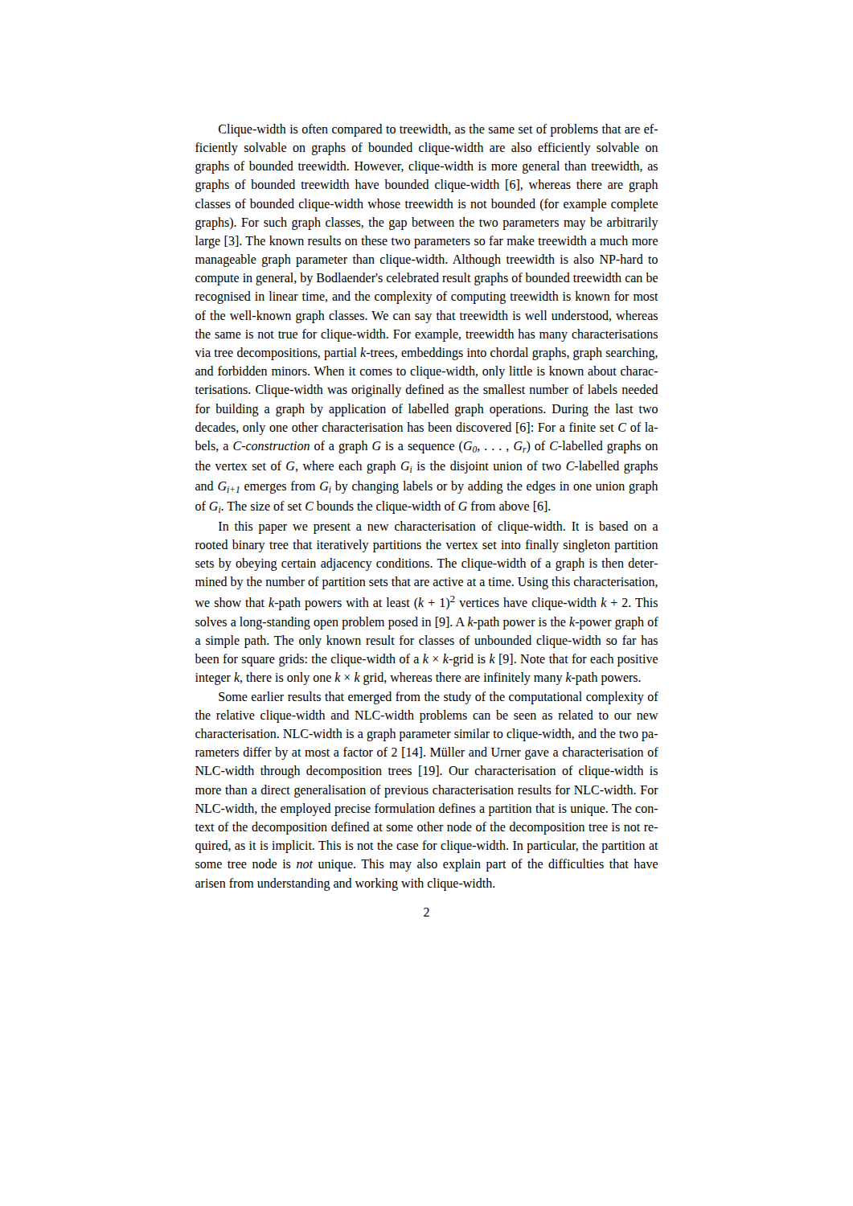Clique-width is often compared to treewidth, as the same set of problems that are efficiently solvable on graphs of bounded clique-width are also efficiently solvable on graphs of bounded treewidth. However, clique-width is more general than treewidth, as graphs of bounded treewidth have bounded clique-width [6], whereas there are graph classes of bounded clique-width whose treewidth is not bounded (for example complete graphs). For such graph classes, the gap between the two parameters may be arbitrarily large [3]. The known results on these two parameters so far make treewidth a much more manageable graph parameter than clique-width. Although treewidth is also NP-hard to compute in general, by Bodlaender's celebrated result graphs of bounded treewidth can be recognised in linear time, and the complexity of computing treewidth is known for most of the well-known graph classes. We can say that treewidth is well understood, whereas the same is not true for clique-width. For example, treewidth has many characterisations via tree decompositions, partial k-trees, embeddings into chordal graphs, graph searching, and forbidden minors. When it comes to clique-width, only little is known about characterisations. Clique-width was originally defined as the smallest number of labels needed for building a graph by application of labelled graph operations. During the last two decades, only one other characterisation has been discovered [6]: For a finite set C of labels, a C-construction of a graph G is a sequence (G0, . . . , Gr) of C-labelled graphs on the vertex set of G, where each graph Gi is the disjoint union of two C-labelled graphs and Gi+1 emerges from Gi by changing labels or by adding the edges in one union graph of Gi. The size of set C bounds the clique-width of G from above [6].
In this paper we present a new characterisation of clique-width. It is based on a rooted binary tree that iteratively partitions the vertex set into finally singleton partition sets by obeying certain adjacency conditions. The clique-width of a graph is then determined by the number of partition sets that are active at a time. Using this characterisation, we show that k-path powers with at least (k + 1)2 vertices have clique-width k + 2. This solves a long-standing open problem posed in [9]. A k-path power is the k-power graph of a simple path. The only known result for classes of unbounded clique-width so far has been for square grids: the clique-width of a k × k-grid is k [9]. Note that for each positive integer k, there is only one k × k grid, whereas there are infinitely many k-path powers.
Some earlier results that emerged from the study of the computational complexity of the relative clique-width and NLC-width problems can be seen as related to our new characterisation. NLC-width is a graph parameter similar to clique-width, and the two parameters differ by at most a factor of 2 [14]. Müller and Urner gave a characterisation of NLC-width through decomposition trees [19]. Our characterisation of clique-width is more than a direct generalisation of previous characterisation results for NLC-width. For NLC-width, the employed precise formulation defines a partition that is unique. The context of the decomposition defined at some other node of the decomposition tree is not required, as it is implicit. This is not the case for clique-width. In particular, the partition at some tree node is not unique. This may also explain part of the difficulties that have arisen from understanding and working with clique-width.
2